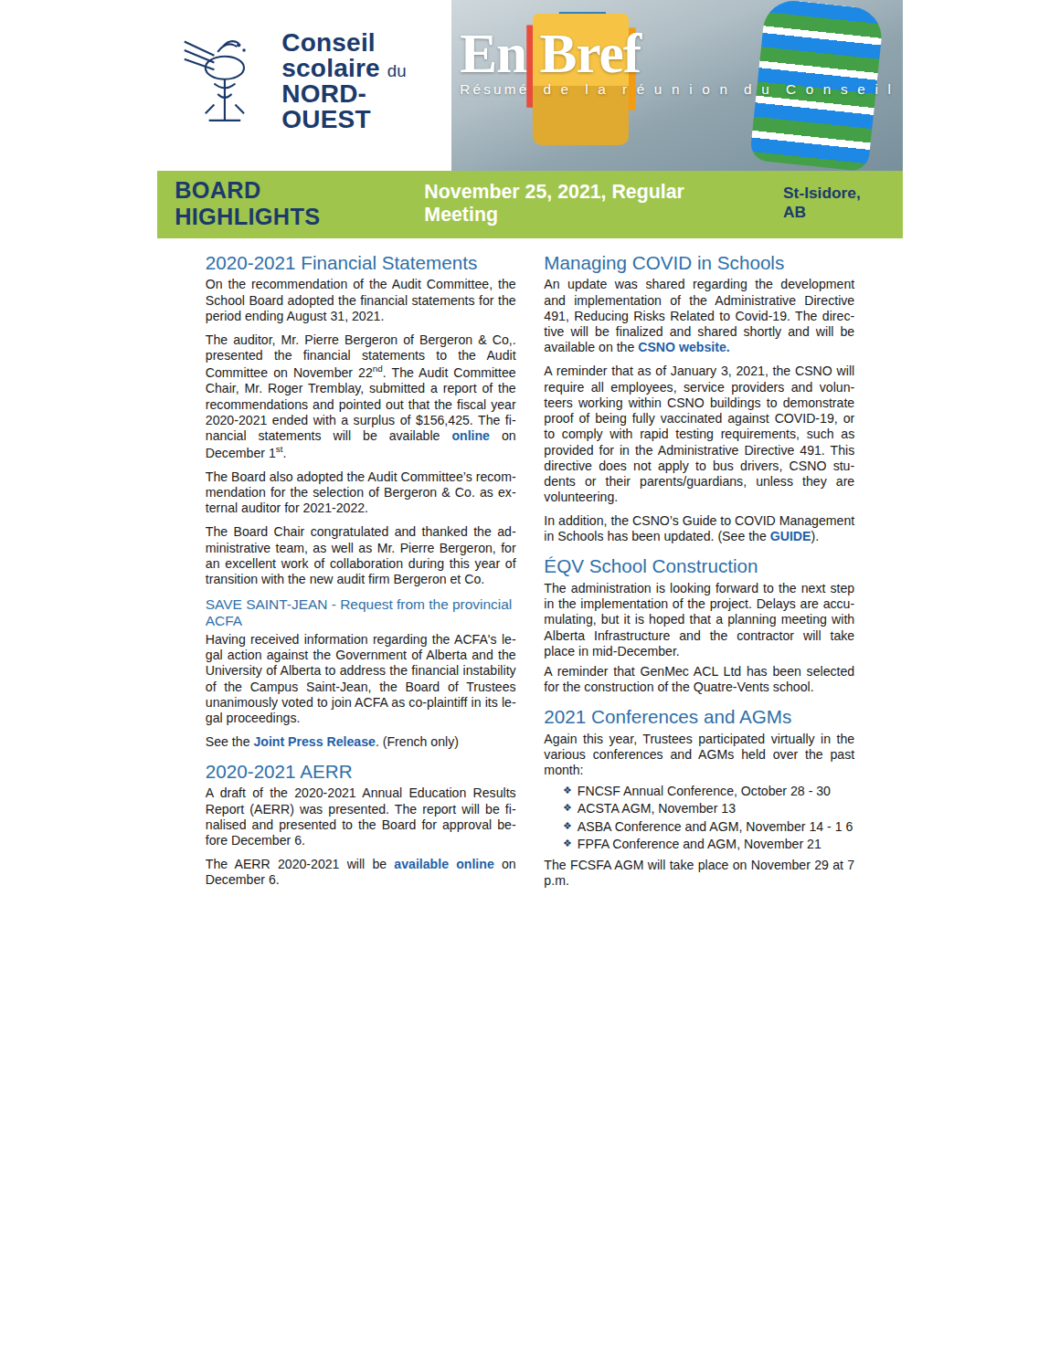Conseil scolaire du
NORD-OUEST
En Bref
Résumé d e l a r é u n i o n d u C o n s e i l
BOARD HIGHLIGHTS November 25, 2021, Regular Meeting St-Isidore, AB
2020-2021 Financial Statements
On the recommendation of the Audit Committee, the School Board adopted the financial statements for the period ending August 31, 2021.
The auditor, Mr. Pierre Bergeron of Bergeron & Co,. presented the financial statements to the Audit Committee on November 22nd. The Audit Committee Chair, Mr. Roger Tremblay, submitted a report of the recommendations and pointed out that the fiscal year 2020-2021 ended with a surplus of $156,425. The financial statements will be available online on December 1st.
The Board also adopted the Audit Committee’s recommendation for the selection of Bergeron & Co. as external auditor for 2021-2022.
The Board Chair congratulated and thanked the administrative team, as well as Mr. Pierre Bergeron, for an excellent work of collaboration during this year of transition with the new audit firm Bergeron et Co.
SAVE SAINT-JEAN - Request from the provincial ACFA
Having received information regarding the ACFA's legal action against the Government of Alberta and the University of Alberta to address the financial instability of the Campus Saint-Jean, the Board of Trustees unanimously voted to join ACFA as co-plaintiff in its legal proceedings.
See the Joint Press Release. (French only)
2020-2021 AERR
A draft of the 2020-2021 Annual Education Results Report (AERR) was presented. The report will be finalised and presented to the Board for approval before December 6.
The AERR 2020-2021 will be available online on December 6.
Managing COVID in Schools
An update was shared regarding the development and implementation of the Administrative Directive 491, Reducing Risks Related to Covid-19. The directive will be finalized and shared shortly and will be available on the CSNO website.
A reminder that as of January 3, 2021, the CSNO will require all employees, service providers and volunteers working within CSNO buildings to demonstrate proof of being fully vaccinated against COVID-19, or to comply with rapid testing requirements, such as provided for in the Administrative Directive 491. This directive does not apply to bus drivers, CSNO students or their parents/guardians, unless they are volunteering.
In addition, the CSNO’s Guide to COVID Management in Schools has been updated. (See the GUIDE).
ÉQV School Construction
The administration is looking forward to the next step in the implementation of the project. Delays are accumulating, but it is hoped that a planning meeting with Alberta Infrastructure and the contractor will take place in mid-December.
A reminder that GenMec ACL Ltd has been selected for the construction of the Quatre-Vents school.
2021 Conferences and AGMs
Again this year, Trustees participated virtually in the various conferences and AGMs held over the past month:
FNCSF Annual Conference, October 28 - 30
ACSTA AGM, November 13
ASBA Conference and AGM, November 14 - 1 6
FPFA Conference and AGM, November 21
The FCSFA AGM will take place on November 29 at 7 p.m.